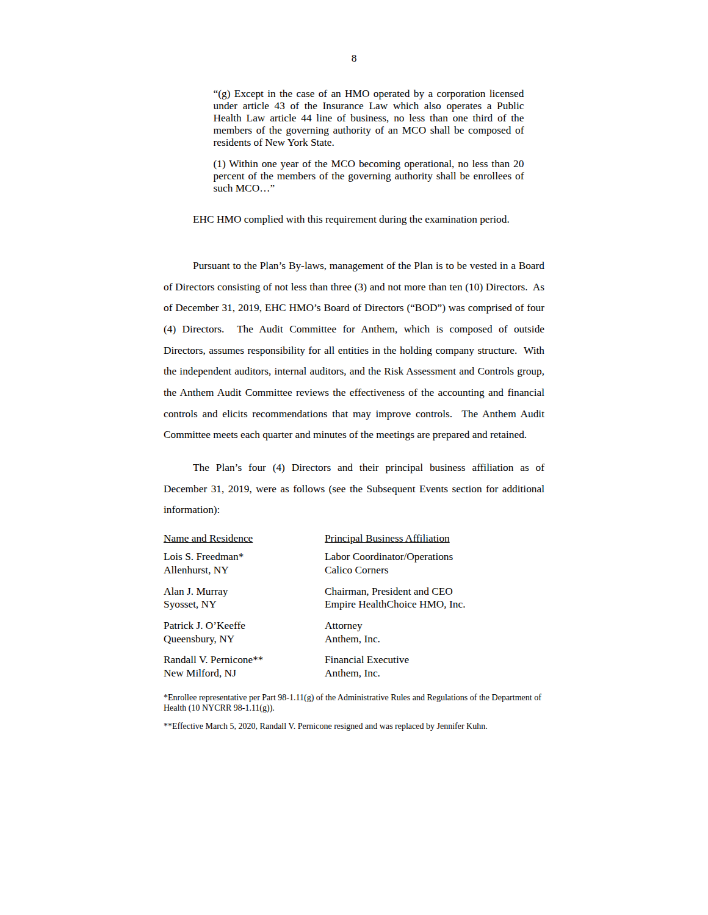8
“(g) Except in the case of an HMO operated by a corporation licensed under article 43 of the Insurance Law which also operates a Public Health Law article 44 line of business, no less than one third of the members of the governing authority of an MCO shall be composed of residents of New York State.
(1) Within one year of the MCO becoming operational, no less than 20 percent of the members of the governing authority shall be enrollees of such MCO…”
EHC HMO complied with this requirement during the examination period.
Pursuant to the Plan’s By-laws, management of the Plan is to be vested in a Board of Directors consisting of not less than three (3) and not more than ten (10) Directors. As of December 31, 2019, EHC HMO’s Board of Directors (“BOD”) was comprised of four (4) Directors. The Audit Committee for Anthem, which is composed of outside Directors, assumes responsibility for all entities in the holding company structure. With the independent auditors, internal auditors, and the Risk Assessment and Controls group, the Anthem Audit Committee reviews the effectiveness of the accounting and financial controls and elicits recommendations that may improve controls. The Anthem Audit Committee meets each quarter and minutes of the meetings are prepared and retained.
The Plan’s four (4) Directors and their principal business affiliation as of December 31, 2019, were as follows (see the Subsequent Events section for additional information):
| Name and Residence | Principal Business Affiliation |
| --- | --- |
| Lois S. Freedman* Allenhurst, NY | Labor Coordinator/Operations Calico Corners |
| Alan J. Murray Syosset, NY | Chairman, President and CEO Empire HealthChoice HMO, Inc. |
| Patrick J. O’Keeffe Queensbury, NY | Attorney Anthem, Inc. |
| Randall V. Pernicone** New Milford, NJ | Financial Executive Anthem, Inc. |
*Enrollee representative per Part 98-1.11(g) of the Administrative Rules and Regulations of the Department of Health (10 NYCRR 98-1.11(g)).
**Effective March 5, 2020, Randall V. Pernicone resigned and was replaced by Jennifer Kuhn.